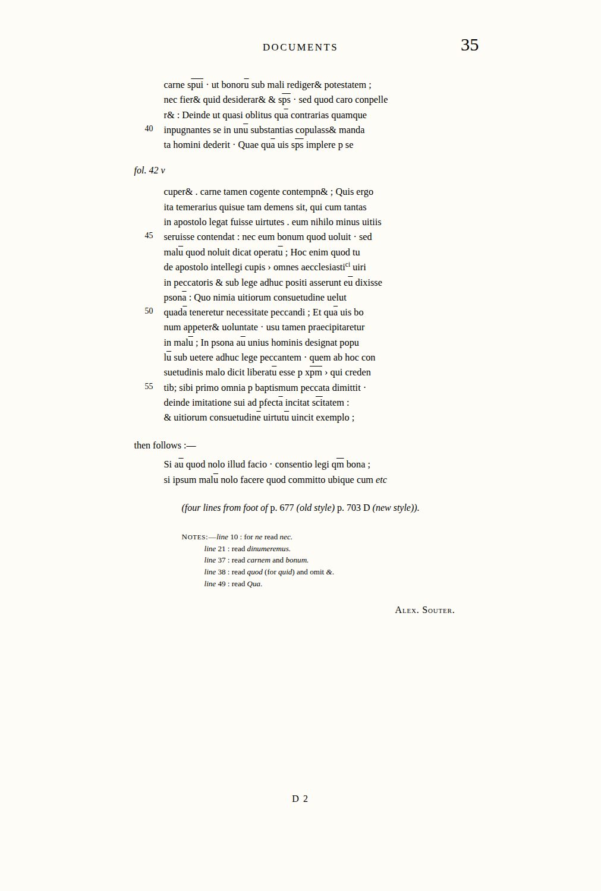DOCUMENTS
35
carne spui · ut bonoru sub mali rediger& potestatem ;
nec fier& quid desiderar& & sps · sed quod caro conpelle
r& : Deinde ut quasi oblitus qua contrarias quamque
40inpugnantes se in unu substantias copulass& manda
ta homini dederit · Quae qua uis sps implere p se
fol. 42 v
cuper& . carne tamen cogente contempn& ; Quis ergo
ita temerarius quisue tam demens sit, qui cum tantas
in apostolo legat fuisse uirtutes . eum nihilo minus uitiis
45seruisse contendat : nec eum bonum quod uoluit · sed
malu quod noluit dicat operatu ; Hoc enim quod tu
de apostolo intellegi cupis › omnes aecclesiastici uiri
in peccatoris & sub lege adhuc positi asserunt eu dixisse
psona : Quo nimia uitiorum consuetudine uelut
50quada teneretur necessitate peccandi ; Et qua uis bo
num appeter& uoluntate · usu tamen praecipitaretur
in malu ; In psona au unius hominis designat popu
lu sub uetere adhuc lege peccantem · quem ab hoc con
suetudinis malo dicit liberatu esse p xpm › qui creden
55tib; sibi primo omnia p baptismum peccata dimittit ·
deinde imitatione sui ad pfecta incitat scitatem :
& uitiorum consuetudine uirtutu uincit exemplo ;
then follows :—
Si au quod nolo illud facio · consentio legi qm bona ;
si ipsum malu nolo facere quod committo ubique cum etc
(four lines from foot of p. 677 (old style) p. 703 D (new style)).
NOTES:—line 10 : for ne read nec.
line 21 : read dinumeremus.
line 37 : read carnem and bonum.
line 38 : read quod (for quid) and omit &.
line 49 : read Qua.
Alex. Souter.
D 2